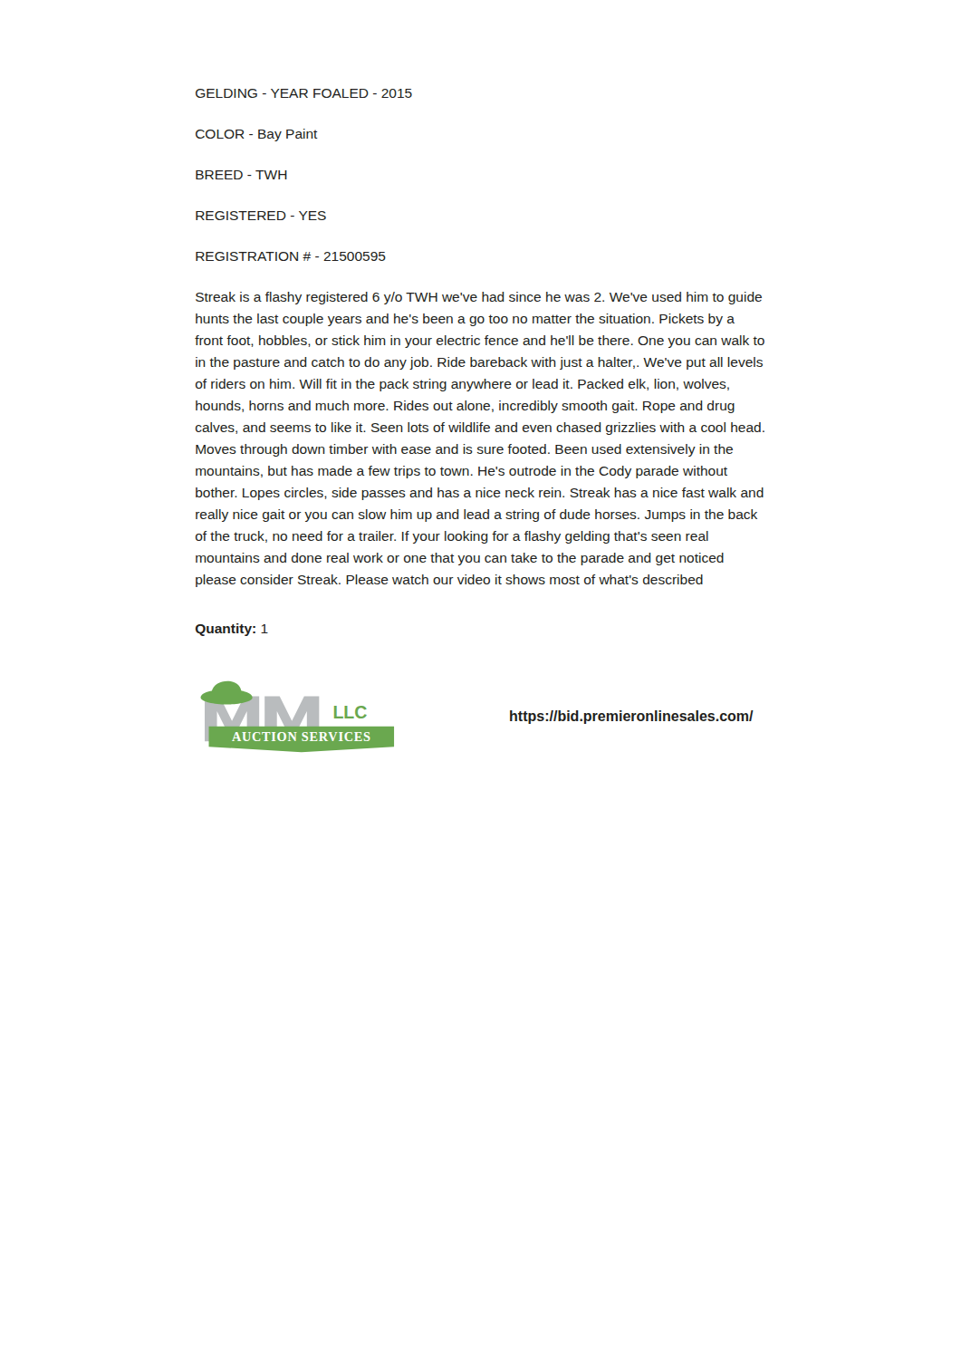GELDING - YEAR FOALED - 2015
COLOR - Bay Paint
BREED - TWH
REGISTERED - YES
REGISTRATION # - 21500595
Streak is a flashy registered 6 y/o TWH we've had since he was 2. We've used him to guide hunts the last couple years and he's been a go too no matter the situation. Pickets by a front foot, hobbles, or stick him in your electric fence and he'll be there. One you can walk to in the pasture and catch to do any job. Ride bareback with just a halter,. We've put all levels of riders on him. Will fit in the pack string anywhere or lead it. Packed elk, lion, wolves, hounds, horns and much more. Rides out alone, incredibly smooth gait. Rope and drug calves, and seems to like it. Seen lots of wildlife and even chased grizzlies with a cool head. Moves through down timber with ease and is sure footed. Been used extensively in the mountains, but has made a few trips to town. He's outrode in the Cody parade without bother. Lopes circles, side passes and has a nice neck rein. Streak has a nice fast walk and really nice gait or you can slow him up and lead a string of dude horses. Jumps in the back of the truck, no need for a trailer. If your looking for a flashy gelding that's seen real mountains and done real work or one that you can take to the parade and get noticed please consider Streak. Please watch our video it shows most of what's described
Quantity: 1
M&M LLC Auction Services LLC AUCTION SERVICES
https://bid.premieronlinesales.com/